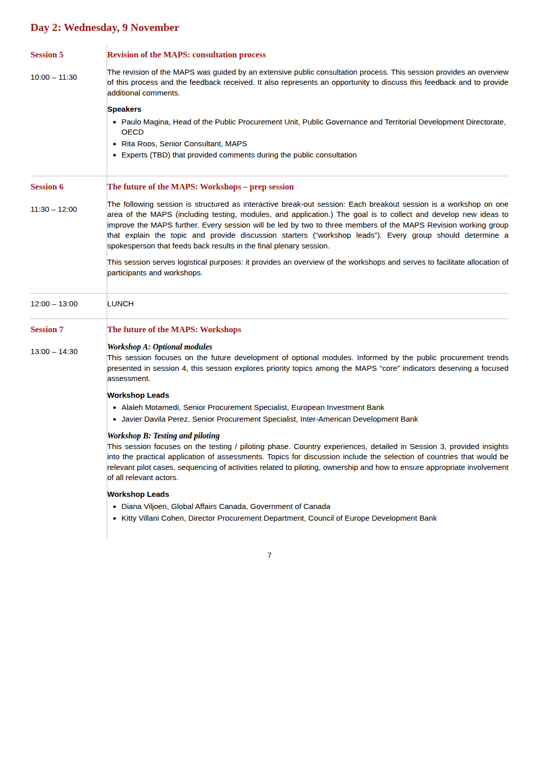Day 2: Wednesday, 9 November
| Session 5 10:00 – 11:30 | Revision of the MAPS: consultation process The revision of the MAPS was guided by an extensive public consultation process. This session provides an overview of this process and the feedback received. It also represents an opportunity to discuss this feedback and to provide additional comments. Speakers Paulo Magina, Head of the Public Procurement Unit, Public Governance and Territorial Development Directorate, OECD Rita Roos, Senior Consultant, MAPS Experts (TBD) that provided comments during the public consultation |
| Session 6 11:30 – 12:00 | The future of the MAPS: Workshops – prep session The following session is structured as interactive break-out session: Each breakout session is a workshop on one area of the MAPS (including testing, modules, and application.) The goal is to collect and develop new ideas to improve the MAPS further. Every session will be led by two to three members of the MAPS Revision working group that explain the topic and provide discussion starters (“workshop leads”). Every group should determine a spokesperson that feeds back results in the final plenary session. This session serves logistical purposes: it provides an overview of the workshops and serves to facilitate allocation of participants and workshops. |
| 12:00 – 13:00 | LUNCH |
| Session 7 13:00 – 14:30 | The future of the MAPS: Workshops Workshop A: Optional modules This session focuses on the future development of optional modules. Informed by the public procurement trends presented in session 4, this session explores priority topics among the MAPS “core” indicators deserving a focused assessment. Workshop Leads Alaleh Motamedi, Senior Procurement Specialist, European Investment Bank Javier Davila Perez, Senior Procurement Specialist, Inter-American Development Bank Workshop B: Testing and piloting This session focuses on the testing / piloting phase. Country experiences, detailed in Session 3, provided insights into the practical application of assessments. Topics for discussion include the selection of countries that would be relevant pilot cases, sequencing of activities related to piloting, ownership and how to ensure appropriate involvement of all relevant actors. Workshop Leads Diana Viljoen, Global Affairs Canada, Government of Canada Kitty Villani Cohen, Director Procurement Department, Council of Europe Development Bank |
7